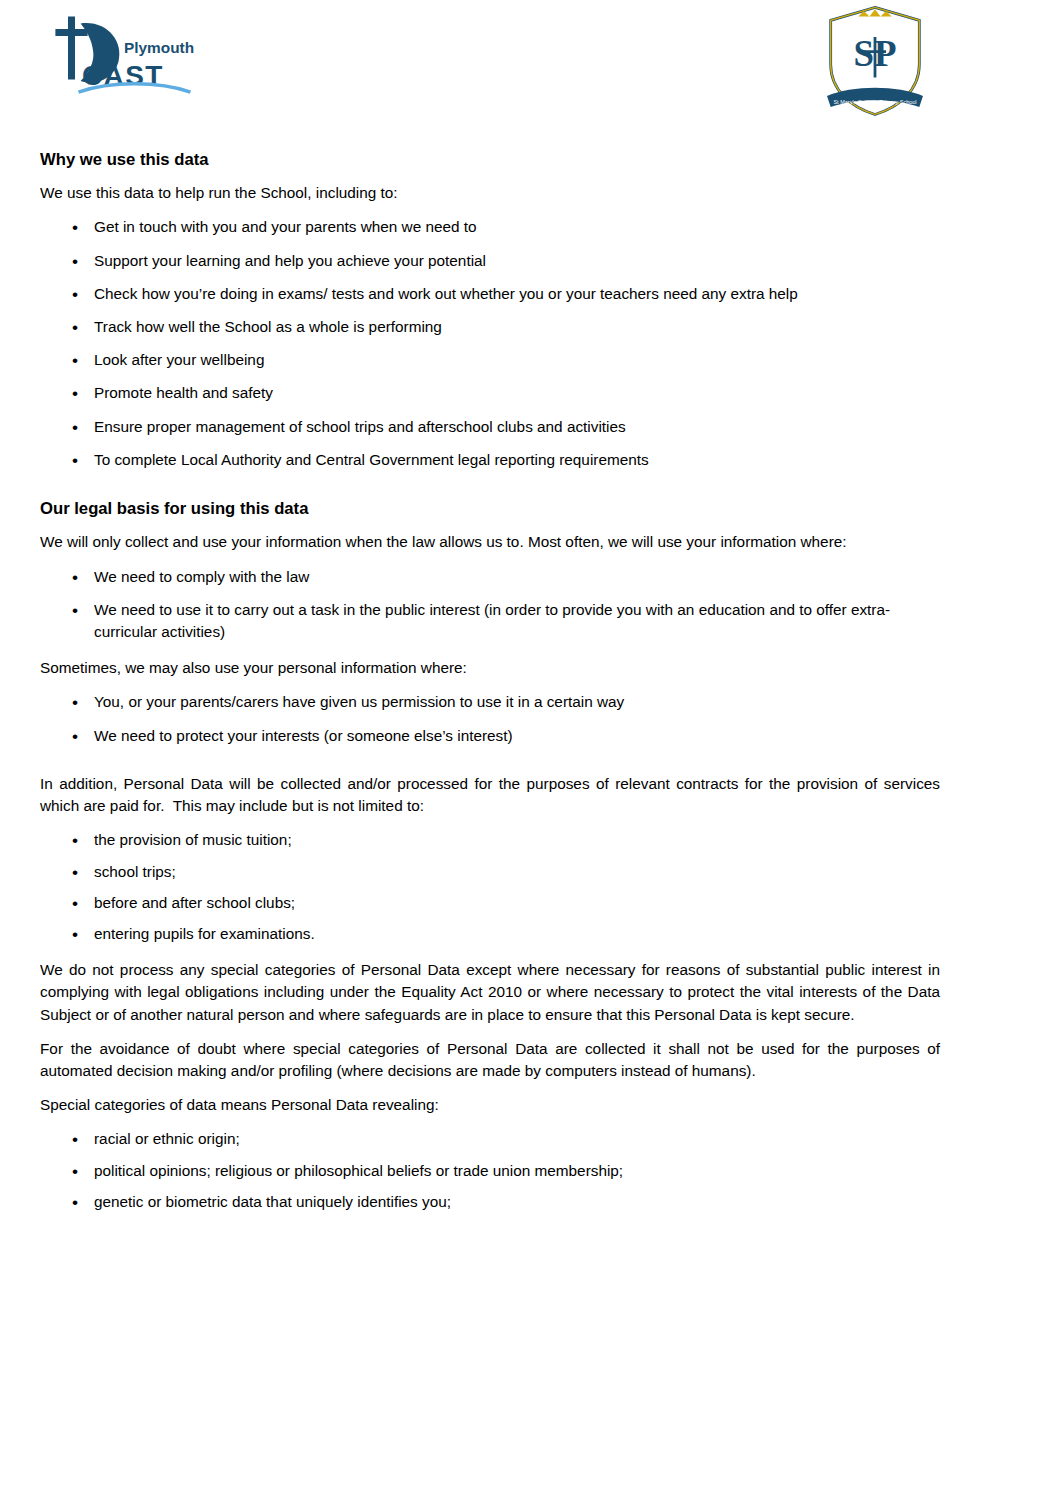Plymouth CAST
SP St Mary's Catholic Primary School
Why we use this data
We use this data to help run the School, including to:
Get in touch with you and your parents when we need to
Support your learning and help you achieve your potential
Check how you’re doing in exams/ tests and work out whether you or your teachers need any extra help
Track how well the School as a whole is performing
Look after your wellbeing
Promote health and safety
Ensure proper management of school trips and afterschool clubs and activities
To complete Local Authority and Central Government legal reporting requirements
Our legal basis for using this data
We will only collect and use your information when the law allows us to. Most often, we will use your information where:
We need to comply with the law
We need to use it to carry out a task in the public interest (in order to provide you with an education and to offer extra-curricular activities)
Sometimes, we may also use your personal information where:
You, or your parents/carers have given us permission to use it in a certain way
We need to protect your interests (or someone else’s interest)
In addition, Personal Data will be collected and/or processed for the purposes of relevant contracts for the provision of services which are paid for. This may include but is not limited to:
the provision of music tuition;
school trips;
before and after school clubs;
entering pupils for examinations.
We do not process any special categories of Personal Data except where necessary for reasons of substantial public interest in complying with legal obligations including under the Equality Act 2010 or where necessary to protect the vital interests of the Data Subject or of another natural person and where safeguards are in place to ensure that this Personal Data is kept secure.
For the avoidance of doubt where special categories of Personal Data are collected it shall not be used for the purposes of automated decision making and/or profiling (where decisions are made by computers instead of humans).
Special categories of data means Personal Data revealing:
racial or ethnic origin;
political opinions; religious or philosophical beliefs or trade union membership;
genetic or biometric data that uniquely identifies you;